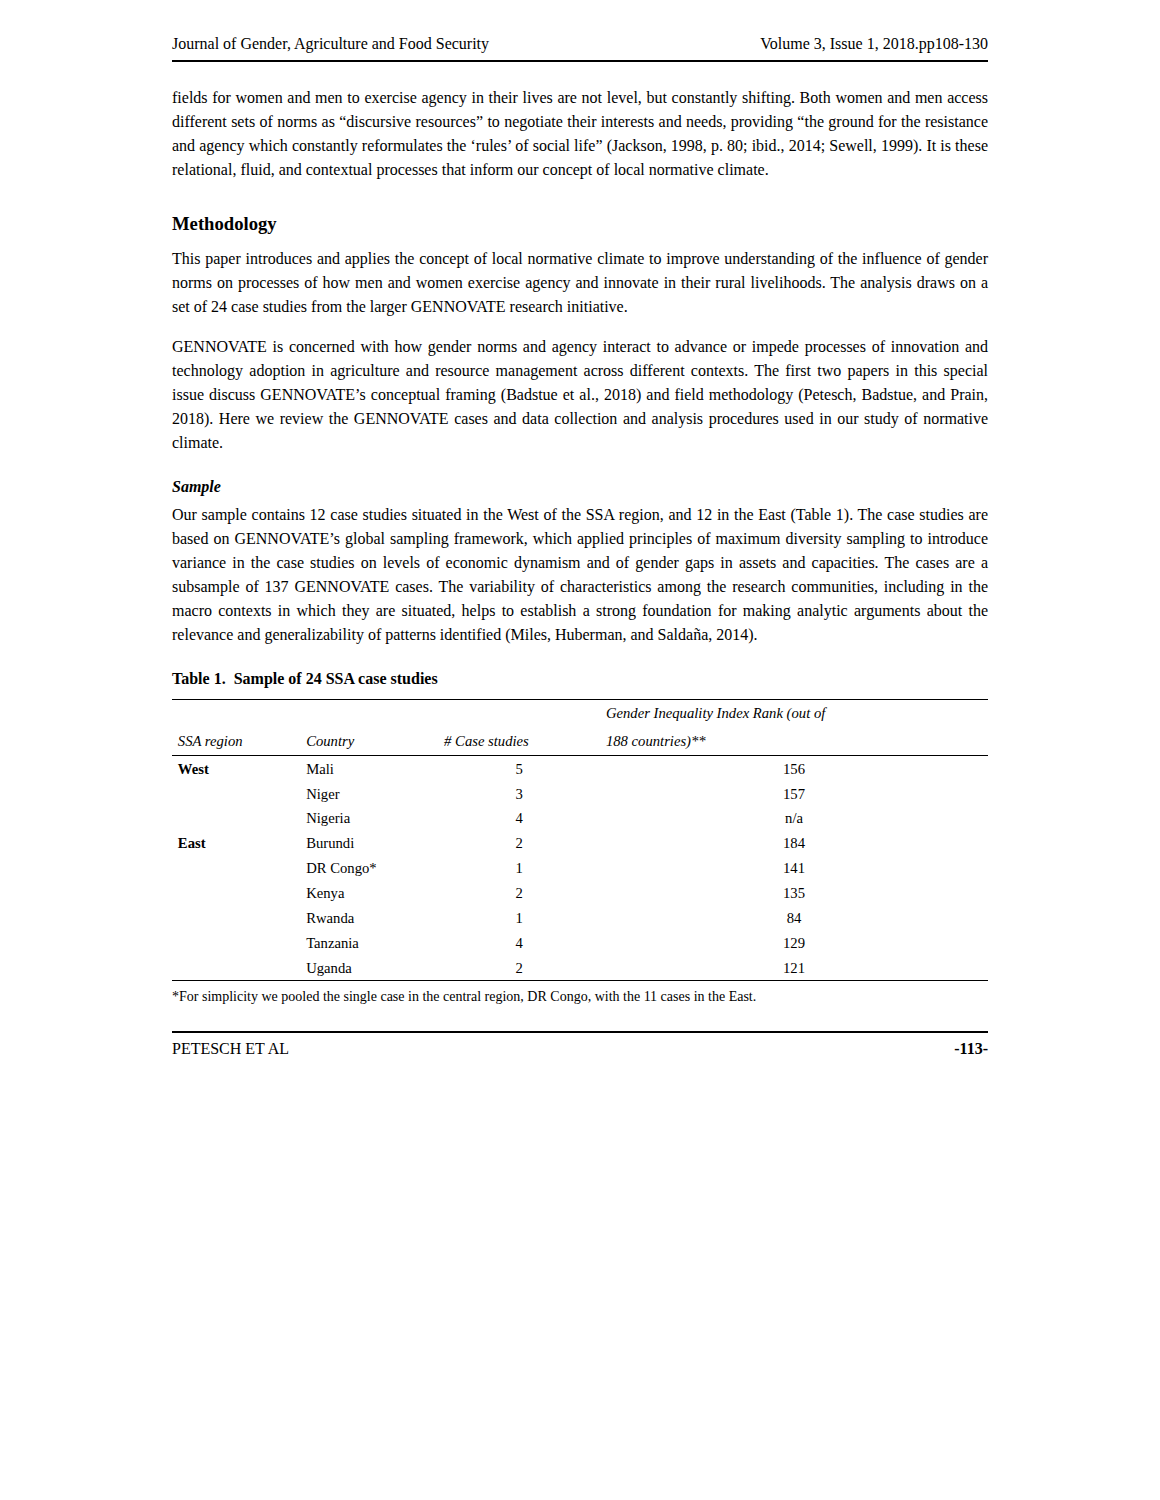Journal of Gender, Agriculture and Food Security
Volume 3, Issue 1, 2018.pp108-130
fields for women and men to exercise agency in their lives are not level, but constantly shifting. Both women and men access different sets of norms as “discursive resources” to negotiate their interests and needs, providing “the ground for the resistance and agency which constantly reformulates the ‘rules’ of social life” (Jackson, 1998, p. 80; ibid., 2014; Sewell, 1999). It is these relational, fluid, and contextual processes that inform our concept of local normative climate.
Methodology
This paper introduces and applies the concept of local normative climate to improve understanding of the influence of gender norms on processes of how men and women exercise agency and innovate in their rural livelihoods. The analysis draws on a set of 24 case studies from the larger GENNOVATE research initiative.
GENNOVATE is concerned with how gender norms and agency interact to advance or impede processes of innovation and technology adoption in agriculture and resource management across different contexts. The first two papers in this special issue discuss GENNOVATE’s conceptual framing (Badstue et al., 2018) and field methodology (Petesch, Badstue, and Prain, 2018). Here we review the GENNOVATE cases and data collection and analysis procedures used in our study of normative climate.
Sample
Our sample contains 12 case studies situated in the West of the SSA region, and 12 in the East (Table 1). The case studies are based on GENNOVATE’s global sampling framework, which applied principles of maximum diversity sampling to introduce variance in the case studies on levels of economic dynamism and of gender gaps in assets and capacities. The cases are a subsample of 137 GENNOVATE cases. The variability of characteristics among the research communities, including in the macro contexts in which they are situated, helps to establish a strong foundation for making analytic arguments about the relevance and generalizability of patterns identified (Miles, Huberman, and Saldaña, 2014).
Table 1. Sample of 24 SSA case studies
| | | | Gender Inequality Index Rank (out of |
| --- | --- | --- | --- |
| SSA region | Country | # Case studies | 188 countries)** |
| West | Mali | 5 | 156 |
| | Niger | 3 | 157 |
| | Nigeria | 4 | n/a |
| East | Burundi | 2 | 184 |
| | DR Congo* | 1 | 141 |
| | Kenya | 2 | 135 |
| | Rwanda | 1 | 84 |
| | Tanzania | 4 | 129 |
| | Uganda | 2 | 121 |
*For simplicity we pooled the single case in the central region, DR Congo, with the 11 cases in the East.
PETESCH ET AL
-113-